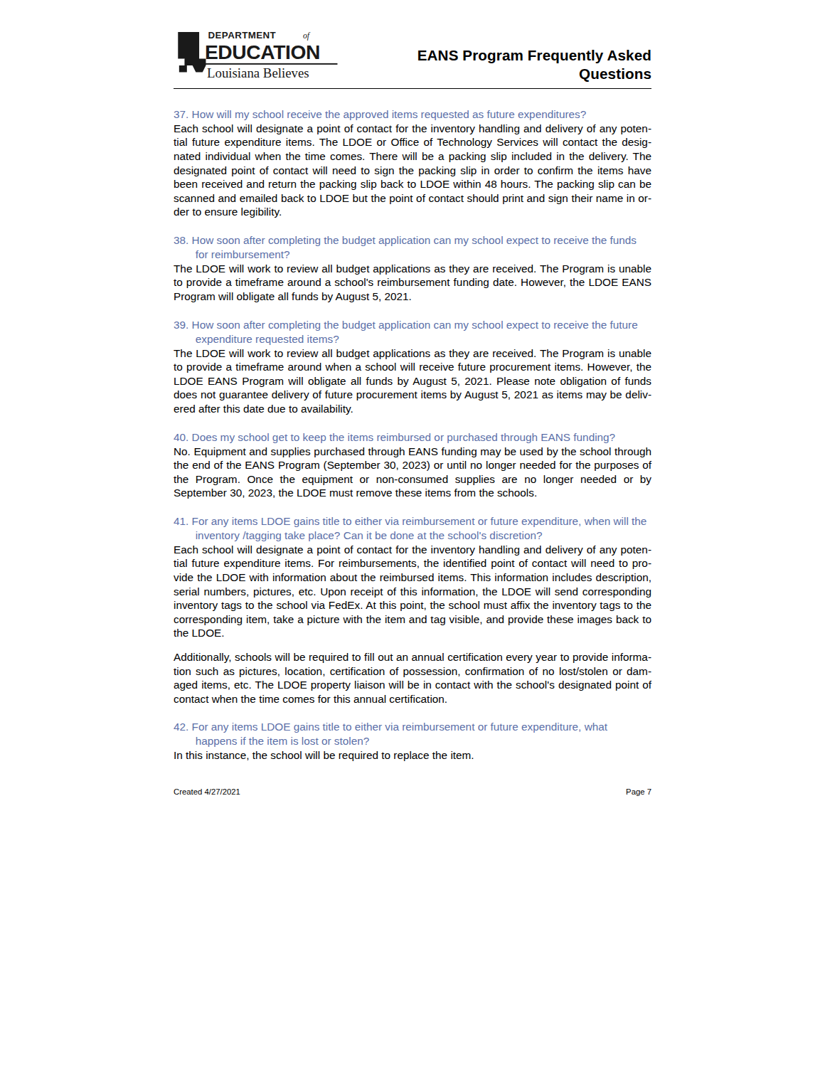DEPARTMENT of EDUCATION Louisiana Believes
EANS Program Frequently Asked Questions
37. How will my school receive the approved items requested as future expenditures?
Each school will designate a point of contact for the inventory handling and delivery of any potential future expenditure items. The LDOE or Office of Technology Services will contact the designated individual when the time comes. There will be a packing slip included in the delivery. The designated point of contact will need to sign the packing slip in order to confirm the items have been received and return the packing slip back to LDOE within 48 hours. The packing slip can be scanned and emailed back to LDOE but the point of contact should print and sign their name in order to ensure legibility.
38. How soon after completing the budget application can my school expect to receive the funds for reimbursement?
The LDOE will work to review all budget applications as they are received. The Program is unable to provide a timeframe around a school's reimbursement funding date. However, the LDOE EANS Program will obligate all funds by August 5, 2021.
39. How soon after completing the budget application can my school expect to receive the future expenditure requested items?
The LDOE will work to review all budget applications as they are received. The Program is unable to provide a timeframe around when a school will receive future procurement items. However, the LDOE EANS Program will obligate all funds by August 5, 2021. Please note obligation of funds does not guarantee delivery of future procurement items by August 5, 2021 as items may be delivered after this date due to availability.
40. Does my school get to keep the items reimbursed or purchased through EANS funding?
No. Equipment and supplies purchased through EANS funding may be used by the school through the end of the EANS Program (September 30, 2023) or until no longer needed for the purposes of the Program. Once the equipment or non-consumed supplies are no longer needed or by September 30, 2023, the LDOE must remove these items from the schools.
41. For any items LDOE gains title to either via reimbursement or future expenditure, when will the inventory /tagging take place? Can it be done at the school's discretion?
Each school will designate a point of contact for the inventory handling and delivery of any potential future expenditure items. For reimbursements, the identified point of contact will need to provide the LDOE with information about the reimbursed items. This information includes description, serial numbers, pictures, etc. Upon receipt of this information, the LDOE will send corresponding inventory tags to the school via FedEx. At this point, the school must affix the inventory tags to the corresponding item, take a picture with the item and tag visible, and provide these images back to the LDOE.
Additionally, schools will be required to fill out an annual certification every year to provide information such as pictures, location, certification of possession, confirmation of no lost/stolen or damaged items, etc. The LDOE property liaison will be in contact with the school's designated point of contact when the time comes for this annual certification.
42. For any items LDOE gains title to either via reimbursement or future expenditure, what happens if the item is lost or stolen?
In this instance, the school will be required to replace the item.
Created 4/27/2021
Page 7